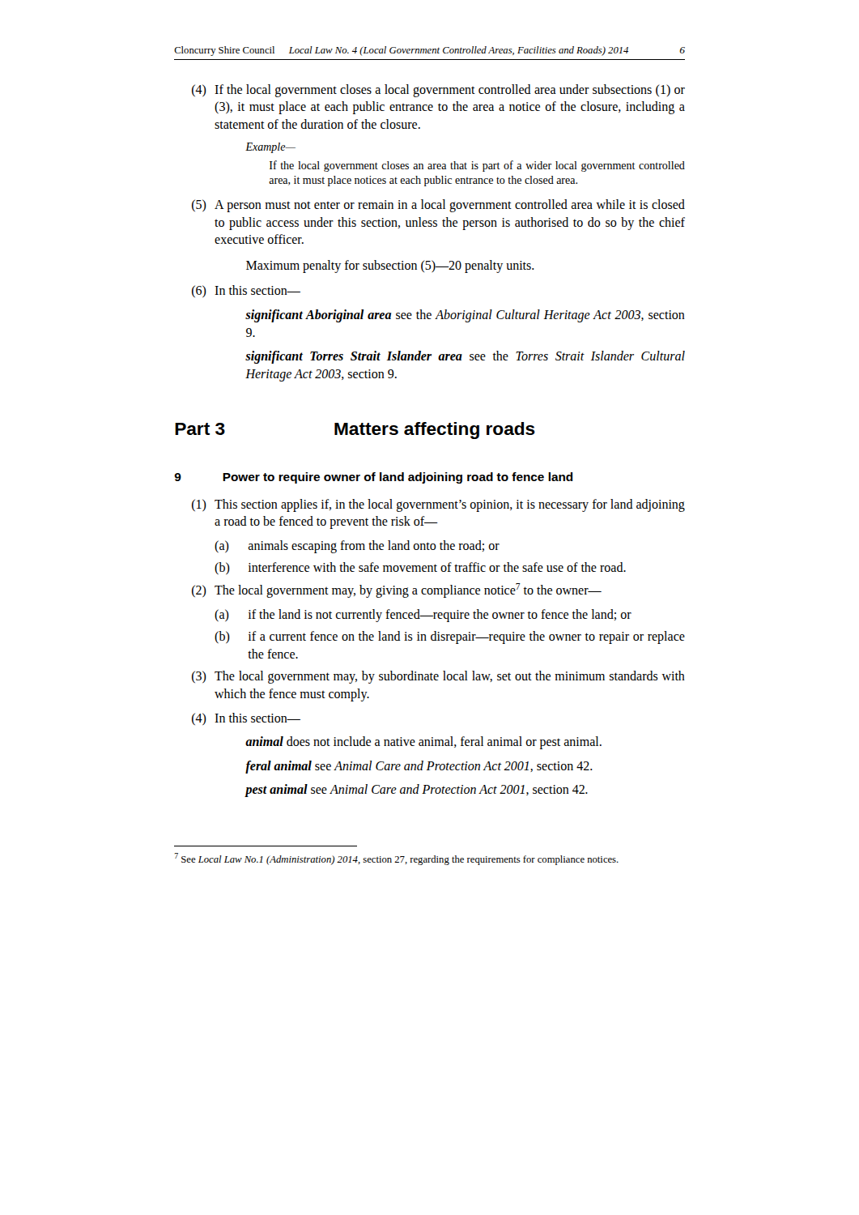Cloncurry Shire Council Local Law No. 4 (Local Government Controlled Areas, Facilities and Roads) 2014
6
(4)
If the local government closes a local government controlled area under subsections (1) or (3), it must place at each public entrance to the area a notice of the closure, including a statement of the duration of the closure.
Example—
If the local government closes an area that is part of a wider local government controlled area, it must place notices at each public entrance to the closed area.
(5)
A person must not enter or remain in a local government controlled area while it is closed to public access under this section, unless the person is authorised to do so by the chief executive officer.
Maximum penalty for subsection (5)—20 penalty units.
(6)
In this section—
significant Aboriginal area see the Aboriginal Cultural Heritage Act 2003, section 9.
significant Torres Strait Islander area see the Torres Strait Islander Cultural Heritage Act 2003, section 9.
Part 3
Matters affecting roads
9
Power to require owner of land adjoining road to fence land
(1)
This section applies if, in the local government’s opinion, it is necessary for land adjoining a road to be fenced to prevent the risk of—
(a)
animals escaping from the land onto the road; or
(b)
interference with the safe movement of traffic or the safe use of the road.
(2)
The local government may, by giving a compliance notice7 to the owner—
(a)
if the land is not currently fenced—require the owner to fence the land; or
(b)
if a current fence on the land is in disrepair—require the owner to repair or replace the fence.
(3)
The local government may, by subordinate local law, set out the minimum standards with which the fence must comply.
(4)
In this section—
animal does not include a native animal, feral animal or pest animal.
feral animal see Animal Care and Protection Act 2001, section 42.
pest animal see Animal Care and Protection Act 2001, section 42.
7 See Local Law No.1 (Administration) 2014, section 27, regarding the requirements for compliance notices.